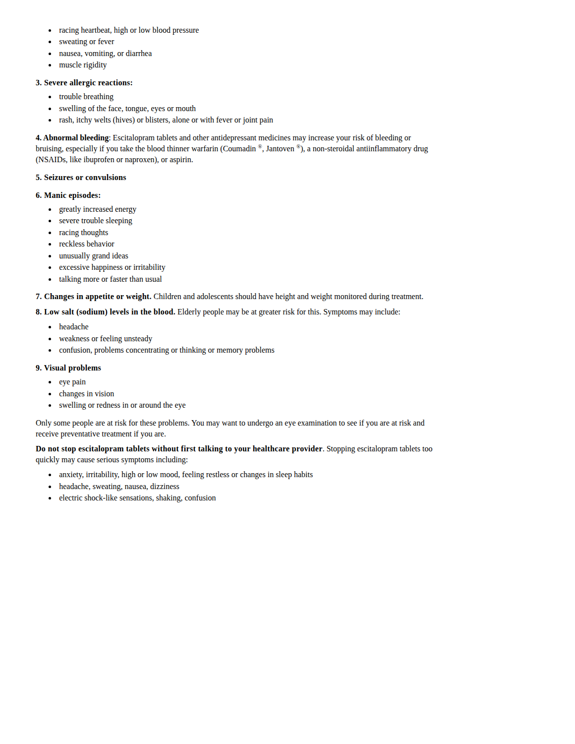racing heartbeat, high or low blood pressure
sweating or fever
nausea, vomiting, or diarrhea
muscle rigidity
3. Severe allergic reactions:
trouble breathing
swelling of the face, tongue, eyes or mouth
rash, itchy welts (hives) or blisters, alone or with fever or joint pain
4. Abnormal bleeding: Escitalopram tablets and other antidepressant medicines may increase your risk of bleeding or bruising, especially if you take the blood thinner warfarin (Coumadin ®, Jantoven ®), a non-steroidal antiinflammatory drug (NSAIDs, like ibuprofen or naproxen), or aspirin.
5. Seizures or convulsions
6. Manic episodes:
greatly increased energy
severe trouble sleeping
racing thoughts
reckless behavior
unusually grand ideas
excessive happiness or irritability
talking more or faster than usual
7. Changes in appetite or weight. Children and adolescents should have height and weight monitored during treatment.
8. Low salt (sodium) levels in the blood. Elderly people may be at greater risk for this. Symptoms may include:
headache
weakness or feeling unsteady
confusion, problems concentrating or thinking or memory problems
9. Visual problems
eye pain
changes in vision
swelling or redness in or around the eye
Only some people are at risk for these problems. You may want to undergo an eye examination to see if you are at risk and receive preventative treatment if you are.
Do not stop escitalopram tablets without first talking to your healthcare provider. Stopping escitalopram tablets too quickly may cause serious symptoms including:
anxiety, irritability, high or low mood, feeling restless or changes in sleep habits
headache, sweating, nausea, dizziness
electric shock-like sensations, shaking, confusion